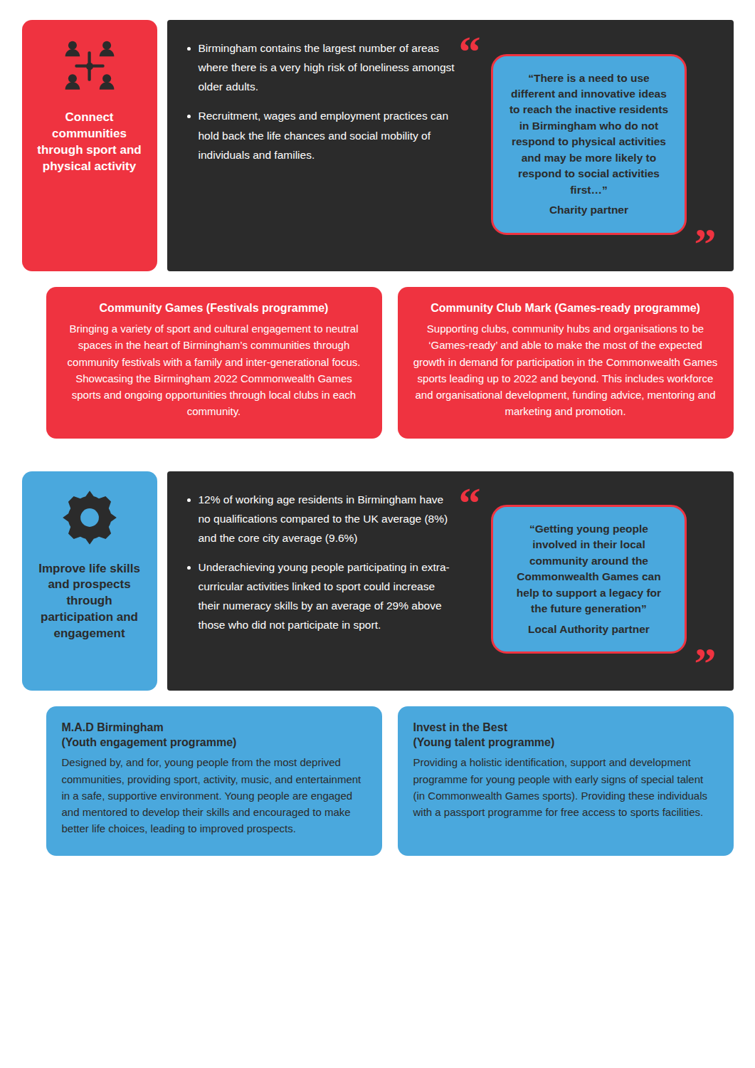Connect communities through sport and physical activity
Birmingham contains the largest number of areas where there is a very high risk of loneliness amongst older adults.
Recruitment, wages and employment practices can hold back the life chances and social mobility of individuals and families.
“
“There is a need to use different and innovative ideas to reach the inactive residents in Birmingham who do not respond to physical activities and may be more likely to respond to social activities first…” Charity partner
”
Community Games (Festivals programme)
Bringing a variety of sport and cultural engagement to neutral spaces in the heart of Birmingham’s communities through community festivals with a family and inter-generational focus. Showcasing the Birmingham 2022 Commonwealth Games sports and ongoing opportunities through local clubs in each community.
Community Club Mark (Games-ready programme)
Supporting clubs, community hubs and organisations to be ‘Games-ready’ and able to make the most of the expected growth in demand for participation in the Commonwealth Games sports leading up to 2022 and beyond. This includes workforce and organisational development, funding advice, mentoring and marketing and promotion.
Improve life skills and prospects through participation and engagement
12% of working age residents in Birmingham have no qualifications compared to the UK average (8%) and the core city average (9.6%)
Underachieving young people participating in extra-curricular activities linked to sport could increase their numeracy skills by an average of 29% above those who did not participate in sport.
“
“Getting young people involved in their local community around the Commonwealth Games can help to support a legacy for the future generation” Local Authority partner
”
M.A.D Birmingham
(Youth engagement programme)
Designed by, and for, young people from the most deprived communities, providing sport, activity, music, and entertainment in a safe, supportive environment. Young people are engaged and mentored to develop their skills and encouraged to make better life choices, leading to improved prospects.
Invest in the Best
(Young talent programme)
Providing a holistic identification, support and development programme for young people with early signs of special talent (in Commonwealth Games sports). Providing these individuals with a passport programme for free access to sports facilities.